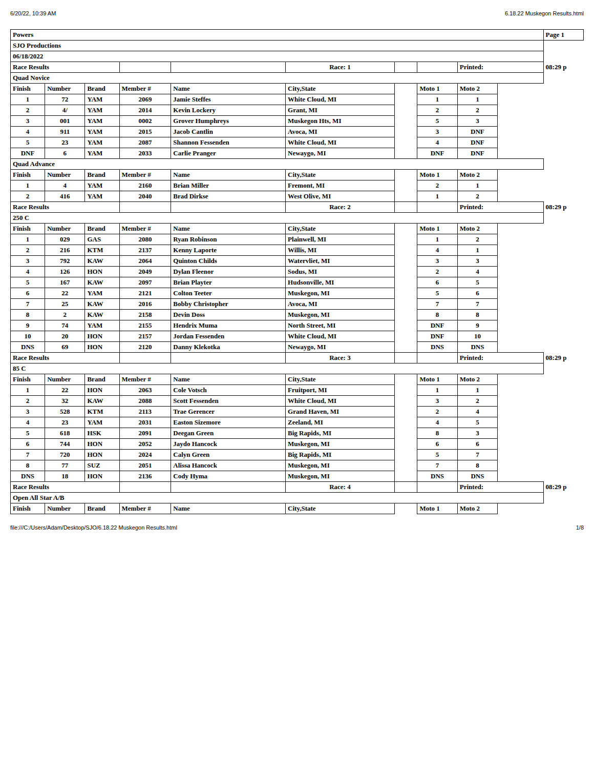6/20/22, 10:39 AM 6.18.22 Muskegon Results.html
| Powers | Page 1 |
| SJO Productions | |
| 06/18/2022 | |
| Race Results | | | Race: 1 | | | Printed: | 08:29 p |
| Quad Novice | |
| Finish | Number | Brand | Member # | Name | City,State | | Moto 1 | Moto 2 | |
| 1 | 72 | YAM | 2069 | Jamie Steffes | White Cloud, MI | | 1 | 1 | |
| 2 | 4/ | YAM | 2014 | Kevin Lockery | Grant, MI | | 2 | 2 | |
| 3 | 001 | YAM | 0002 | Grover Humphreys | Muskegon Hts, MI | | 5 | 3 | |
| 4 | 911 | YAM | 2015 | Jacob Cantlin | Avoca, MI | | 3 | DNF | |
| 5 | 23 | YAM | 2087 | Shannon Fessenden | White Cloud, MI | | 4 | DNF | |
| DNF | 6 | YAM | 2033 | Carlie Pranger | Newaygo, MI | | DNF | DNF | |
| Quad Advance | |
| Finish | Number | Brand | Member # | Name | City,State | | Moto 1 | Moto 2 | |
| 1 | 4 | YAM | 2160 | Brian Miller | Fremont, MI | | 2 | 1 | |
| 2 | 416 | YAM | 2040 | Brad Dirkse | West Olive, MI | | 1 | 2 | |
| Race Results | | | Race: 2 | | | Printed: | 08:29 p |
| 250 C | |
| Finish | Number | Brand | Member # | Name | City,State | | Moto 1 | Moto 2 | |
| 1 | 029 | GAS | 2080 | Ryan Robinson | Plainwell, MI | | 1 | 2 | |
| 2 | 216 | KTM | 2137 | Kenny Laporte | Willis, MI | | 4 | 1 | |
| 3 | 792 | KAW | 2064 | Quinton Childs | Watervliet, MI | | 3 | 3 | |
| 4 | 126 | HON | 2049 | Dylan Fleenor | Sodus, MI | | 2 | 4 | |
| 5 | 167 | KAW | 2097 | Brian Playter | Hudsonville, MI | | 6 | 5 | |
| 6 | 22 | YAM | 2121 | Colton Teeter | Muskegon, MI | | 5 | 6 | |
| 7 | 25 | KAW | 2016 | Bobby Christopher | Avoca, MI | | 7 | 7 | |
| 8 | 2 | KAW | 2158 | Devin Doss | Muskegon, MI | | 8 | 8 | |
| 9 | 74 | YAM | 2155 | Hendrix Muma | North Street, MI | | DNF | 9 | |
| 10 | 20 | HON | 2157 | Jordan Fessenden | White Cloud, MI | | DNF | 10 | |
| DNS | 69 | HON | 2120 | Danny Klekotka | Newaygo, MI | | DNS | DNS | |
| Race Results | | | Race: 3 | | | Printed: | 08:29 p |
| 85 C | |
| Finish | Number | Brand | Member # | Name | City,State | | Moto 1 | Moto 2 | |
| 1 | 22 | HON | 2063 | Cole Votsch | Fruitport, MI | | 1 | 1 | |
| 2 | 32 | KAW | 2088 | Scott Fessenden | White Cloud, MI | | 3 | 2 | |
| 3 | 528 | KTM | 2113 | Trae Gerencer | Grand Haven, MI | | 2 | 4 | |
| 4 | 23 | YAM | 2031 | Easton Sizemore | Zeeland, MI | | 4 | 5 | |
| 5 | 618 | HSK | 2091 | Deegan Green | Big Rapids, MI | | 8 | 3 | |
| 6 | 744 | HON | 2052 | Jaydo Hancock | Muskegon, MI | | 6 | 6 | |
| 7 | 720 | HON | 2024 | Calyn Green | Big Rapids, MI | | 5 | 7 | |
| 8 | 77 | SUZ | 2051 | Alissa Hancock | Muskegon, MI | | 7 | 8 | |
| DNS | 18 | HON | 2136 | Cody Hyma | Muskegon, MI | | DNS | DNS | |
| Race Results | | | Race: 4 | | | Printed: | 08:29 p |
| Open All Star A/B | |
| Finish | Number | Brand | Member # | Name | City,State | | Moto 1 | Moto 2 | |
file:///C:/Users/Adam/Desktop/SJO/6.18.22 Muskegon Results.html 1/8